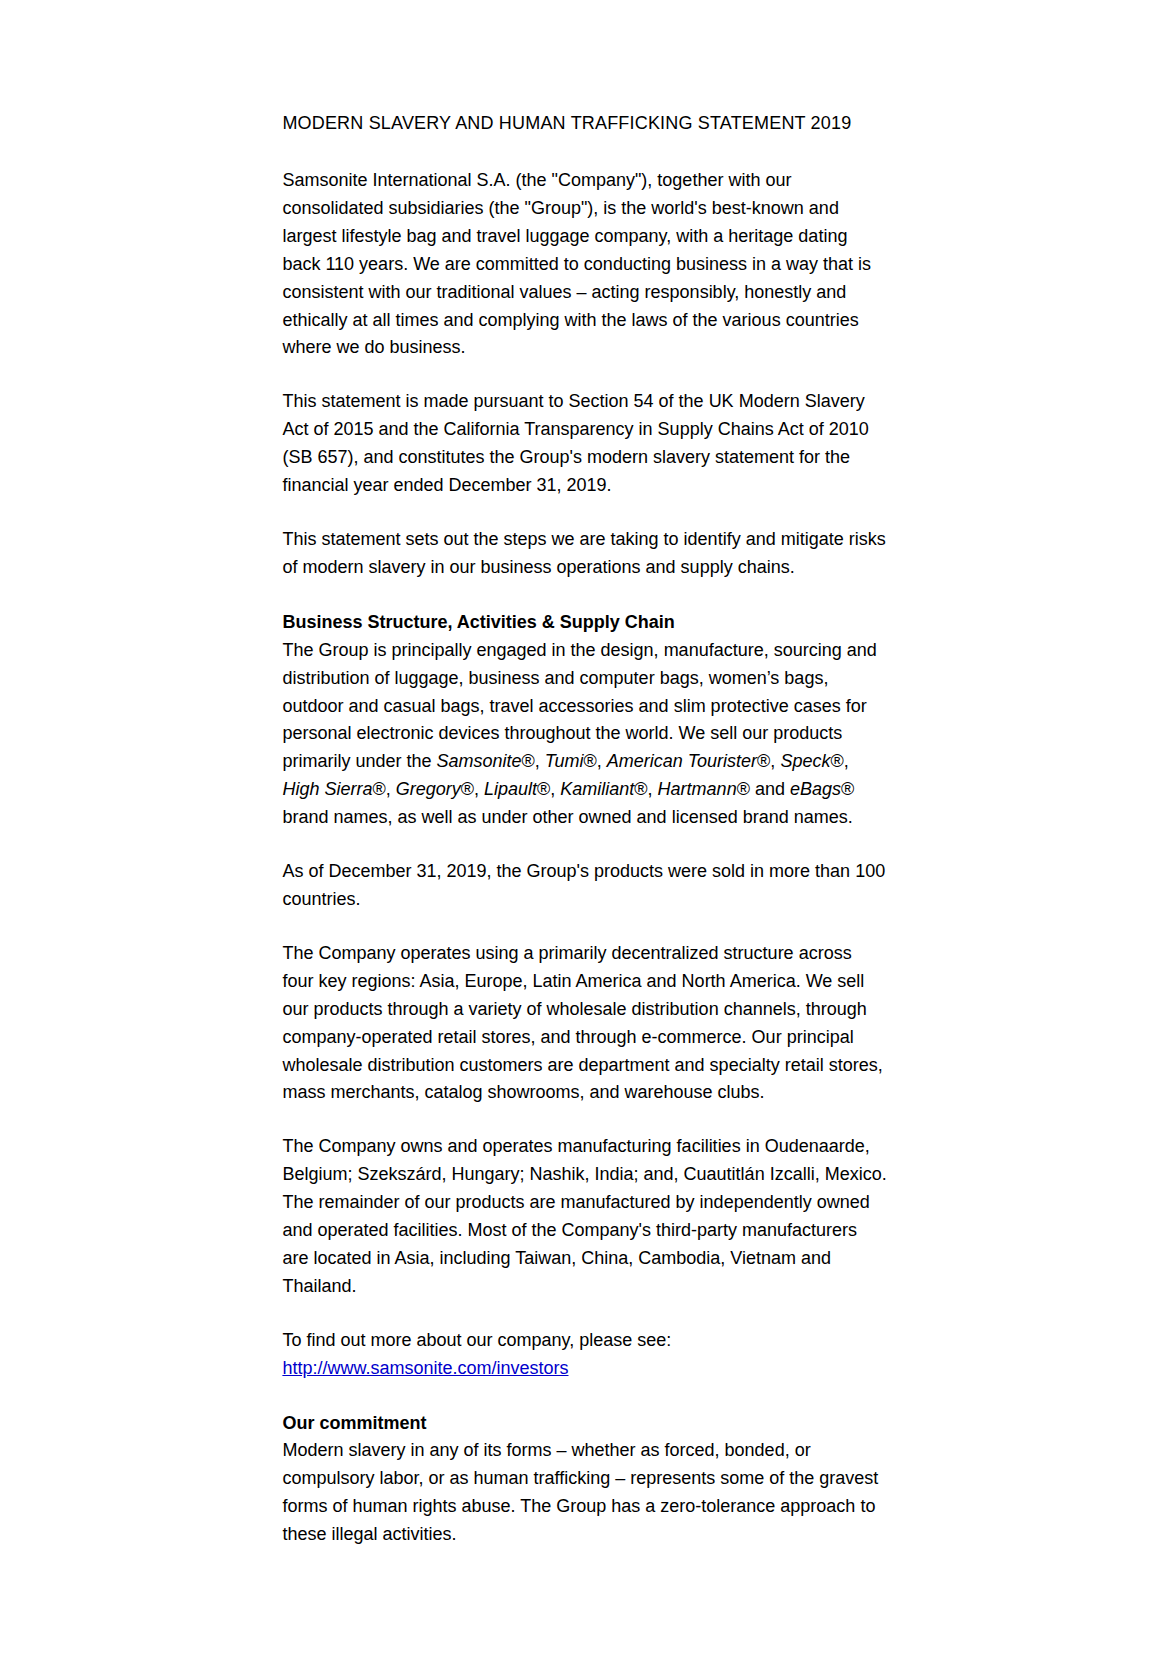MODERN SLAVERY AND HUMAN TRAFFICKING STATEMENT 2019
Samsonite International S.A. (the "Company"), together with our consolidated subsidiaries (the "Group"), is the world's best-known and largest lifestyle bag and travel luggage company, with a heritage dating back 110 years. We are committed to conducting business in a way that is consistent with our traditional values – acting responsibly, honestly and ethically at all times and complying with the laws of the various countries where we do business.
This statement is made pursuant to Section 54 of the UK Modern Slavery Act of 2015 and the California Transparency in Supply Chains Act of 2010 (SB 657), and constitutes the Group's modern slavery statement for the financial year ended December 31, 2019.
This statement sets out the steps we are taking to identify and mitigate risks of modern slavery in our business operations and supply chains.
Business Structure, Activities & Supply Chain
The Group is principally engaged in the design, manufacture, sourcing and distribution of luggage, business and computer bags, women’s bags, outdoor and casual bags, travel accessories and slim protective cases for personal electronic devices throughout the world. We sell our products primarily under the Samsonite®, Tumi®, American Tourister®, Speck®, High Sierra®, Gregory®, Lipault®, Kamiliant®, Hartmann® and eBags® brand names, as well as under other owned and licensed brand names.
As of December 31, 2019, the Group's products were sold in more than 100 countries.
The Company operates using a primarily decentralized structure across four key regions: Asia, Europe, Latin America and North America. We sell our products through a variety of wholesale distribution channels, through company-operated retail stores, and through e-commerce. Our principal wholesale distribution customers are department and specialty retail stores, mass merchants, catalog showrooms, and warehouse clubs.
The Company owns and operates manufacturing facilities in Oudenaarde, Belgium; Szekszárd, Hungary; Nashik, India; and, Cuautitlán Izcalli, Mexico. The remainder of our products are manufactured by independently owned and operated facilities. Most of the Company's third-party manufacturers are located in Asia, including Taiwan, China, Cambodia, Vietnam and Thailand.
To find out more about our company, please see: http://www.samsonite.com/investors
Our commitment
Modern slavery in any of its forms – whether as forced, bonded, or compulsory labor, or as human trafficking – represents some of the gravest forms of human rights abuse. The Group has a zero-tolerance approach to these illegal activities.